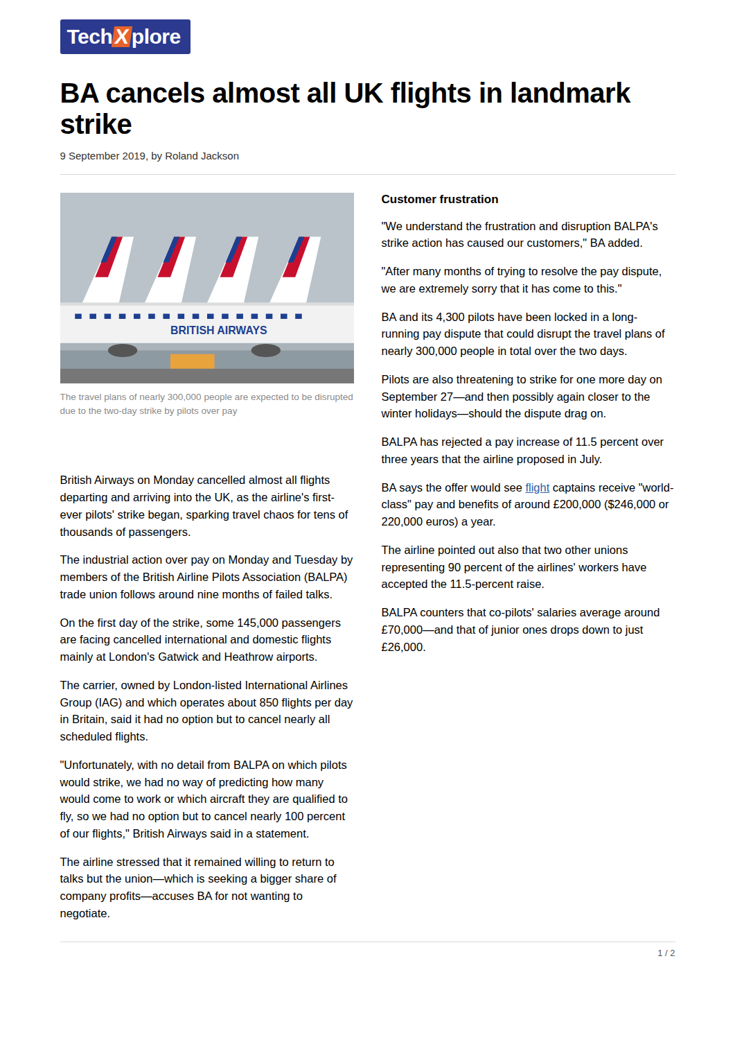TechXplore
BA cancels almost all UK flights in landmark strike
9 September 2019, by Roland Jackson
The travel plans of nearly 300,000 people are expected to be disrupted due to the two-day strike by pilots over pay
British Airways on Monday cancelled almost all flights departing and arriving into the UK, as the airline's first-ever pilots' strike began, sparking travel chaos for tens of thousands of passengers.
The industrial action over pay on Monday and Tuesday by members of the British Airline Pilots Association (BALPA) trade union follows around nine months of failed talks.
On the first day of the strike, some 145,000 passengers are facing cancelled international and domestic flights mainly at London's Gatwick and Heathrow airports.
The carrier, owned by London-listed International Airlines Group (IAG) and which operates about 850 flights per day in Britain, said it had no option but to cancel nearly all scheduled flights.
"Unfortunately, with no detail from BALPA on which pilots would strike, we had no way of predicting how many would come to work or which aircraft they are qualified to fly, so we had no option but to cancel nearly 100 percent of our flights," British Airways said in a statement.
The airline stressed that it remained willing to return to talks but the union—which is seeking a bigger share of company profits—accuses BA for not wanting to negotiate.
Customer frustration
"We understand the frustration and disruption BALPA's strike action has caused our customers," BA added.
"After many months of trying to resolve the pay dispute, we are extremely sorry that it has come to this."
BA and its 4,300 pilots have been locked in a long-running pay dispute that could disrupt the travel plans of nearly 300,000 people in total over the two days.
Pilots are also threatening to strike for one more day on September 27—and then possibly again closer to the winter holidays—should the dispute drag on.
BALPA has rejected a pay increase of 11.5 percent over three years that the airline proposed in July.
BA says the offer would see flight captains receive "world-class" pay and benefits of around £200,000 ($246,000 or 220,000 euros) a year.
The airline pointed out also that two other unions representing 90 percent of the airlines' workers have accepted the 11.5-percent raise.
BALPA counters that co-pilots' salaries average around £70,000—and that of junior ones drops down to just £26,000.
1 / 2